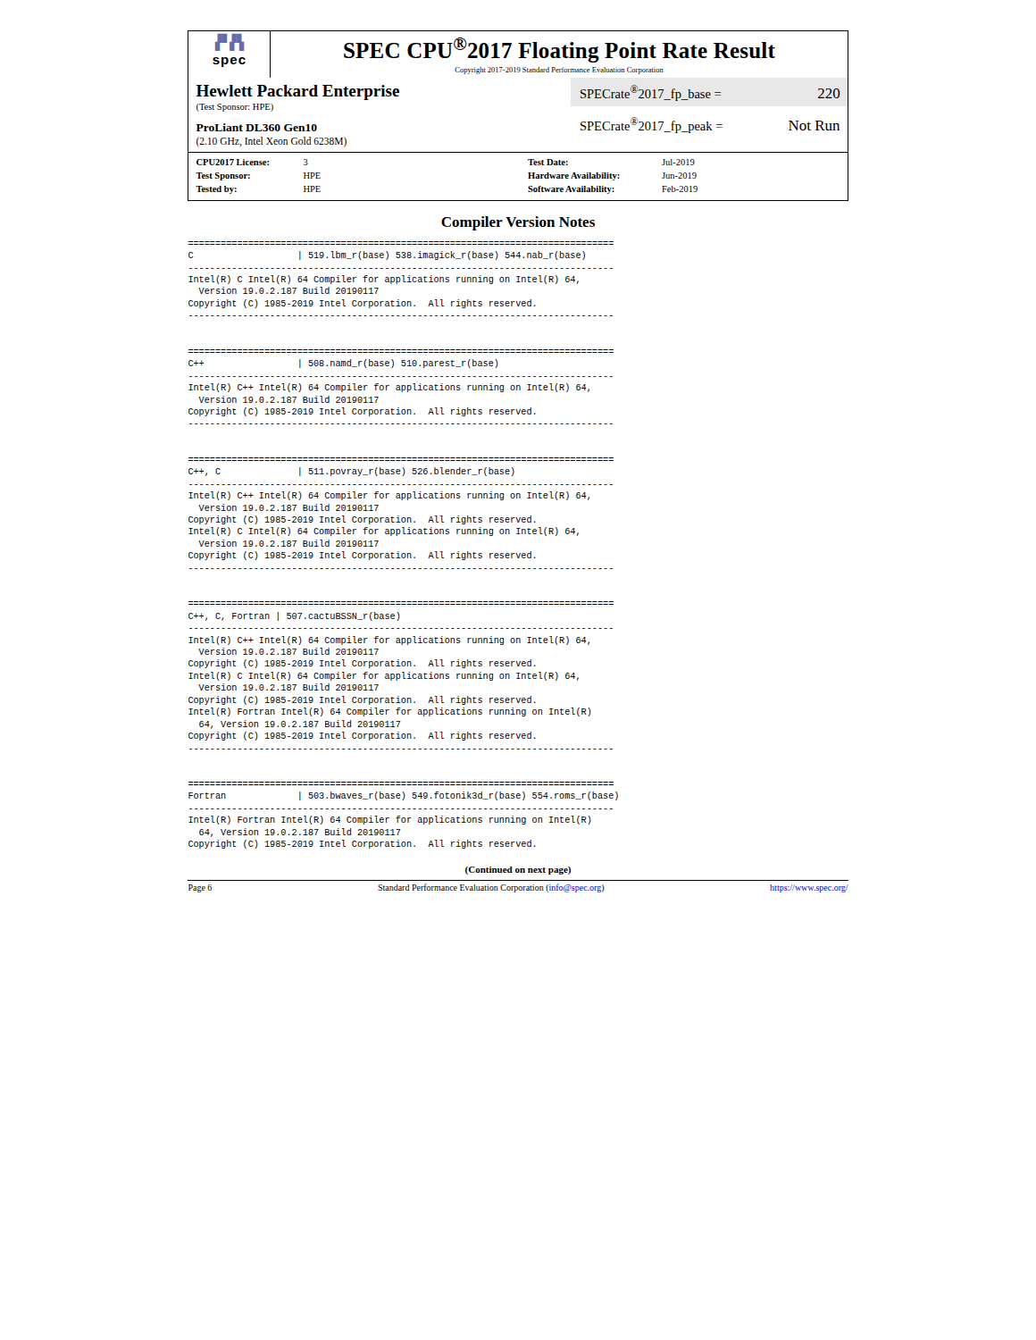██ ██
█ █ █
spec
SPEC CPU®2017 Floating Point Rate Result
Copyright 2017-2019 Standard Performance Evaluation Corporation
Hewlett Packard Enterprise
(Test Sponsor: HPE)
ProLiant DL360 Gen10
(2.10 GHz, Intel Xeon Gold 6238M)
SPECrate®2017_fp_base = 220
SPECrate®2017_fp_peak = Not Run
CPU2017 License: 3
Test Sponsor: HPE
Tested by: HPE
Test Date: Jul-2019
Hardware Availability: Jun-2019
Software Availability: Feb-2019
Compiler Version Notes
==============================================================================
C                   | 519.lbm_r(base) 538.imagick_r(base) 544.nab_r(base)
------------------------------------------------------------------------------
Intel(R) C Intel(R) 64 Compiler for applications running on Intel(R) 64,
  Version 19.0.2.187 Build 20190117
Copyright (C) 1985-2019 Intel Corporation.  All rights reserved.
------------------------------------------------------------------------------


==============================================================================
C++                 | 508.namd_r(base) 510.parest_r(base)
------------------------------------------------------------------------------
Intel(R) C++ Intel(R) 64 Compiler for applications running on Intel(R) 64,
  Version 19.0.2.187 Build 20190117
Copyright (C) 1985-2019 Intel Corporation.  All rights reserved.
------------------------------------------------------------------------------


==============================================================================
C++, C              | 511.povray_r(base) 526.blender_r(base)
------------------------------------------------------------------------------
Intel(R) C++ Intel(R) 64 Compiler for applications running on Intel(R) 64,
  Version 19.0.2.187 Build 20190117
Copyright (C) 1985-2019 Intel Corporation.  All rights reserved.
Intel(R) C Intel(R) 64 Compiler for applications running on Intel(R) 64,
  Version 19.0.2.187 Build 20190117
Copyright (C) 1985-2019 Intel Corporation.  All rights reserved.
------------------------------------------------------------------------------


==============================================================================
C++, C, Fortran | 507.cactuBSSN_r(base)
------------------------------------------------------------------------------
Intel(R) C++ Intel(R) 64 Compiler for applications running on Intel(R) 64,
  Version 19.0.2.187 Build 20190117
Copyright (C) 1985-2019 Intel Corporation.  All rights reserved.
Intel(R) C Intel(R) 64 Compiler for applications running on Intel(R) 64,
  Version 19.0.2.187 Build 20190117
Copyright (C) 1985-2019 Intel Corporation.  All rights reserved.
Intel(R) Fortran Intel(R) 64 Compiler for applications running on Intel(R)
  64, Version 19.0.2.187 Build 20190117
Copyright (C) 1985-2019 Intel Corporation.  All rights reserved.
------------------------------------------------------------------------------


==============================================================================
Fortran             | 503.bwaves_r(base) 549.fotonik3d_r(base) 554.roms_r(base)
------------------------------------------------------------------------------
Intel(R) Fortran Intel(R) 64 Compiler for applications running on Intel(R)
  64, Version 19.0.2.187 Build 20190117
Copyright (C) 1985-2019 Intel Corporation.  All rights reserved.
(Continued on next page)
Page 6
Standard Performance Evaluation Corporation (info@spec.org)
https://www.spec.org/